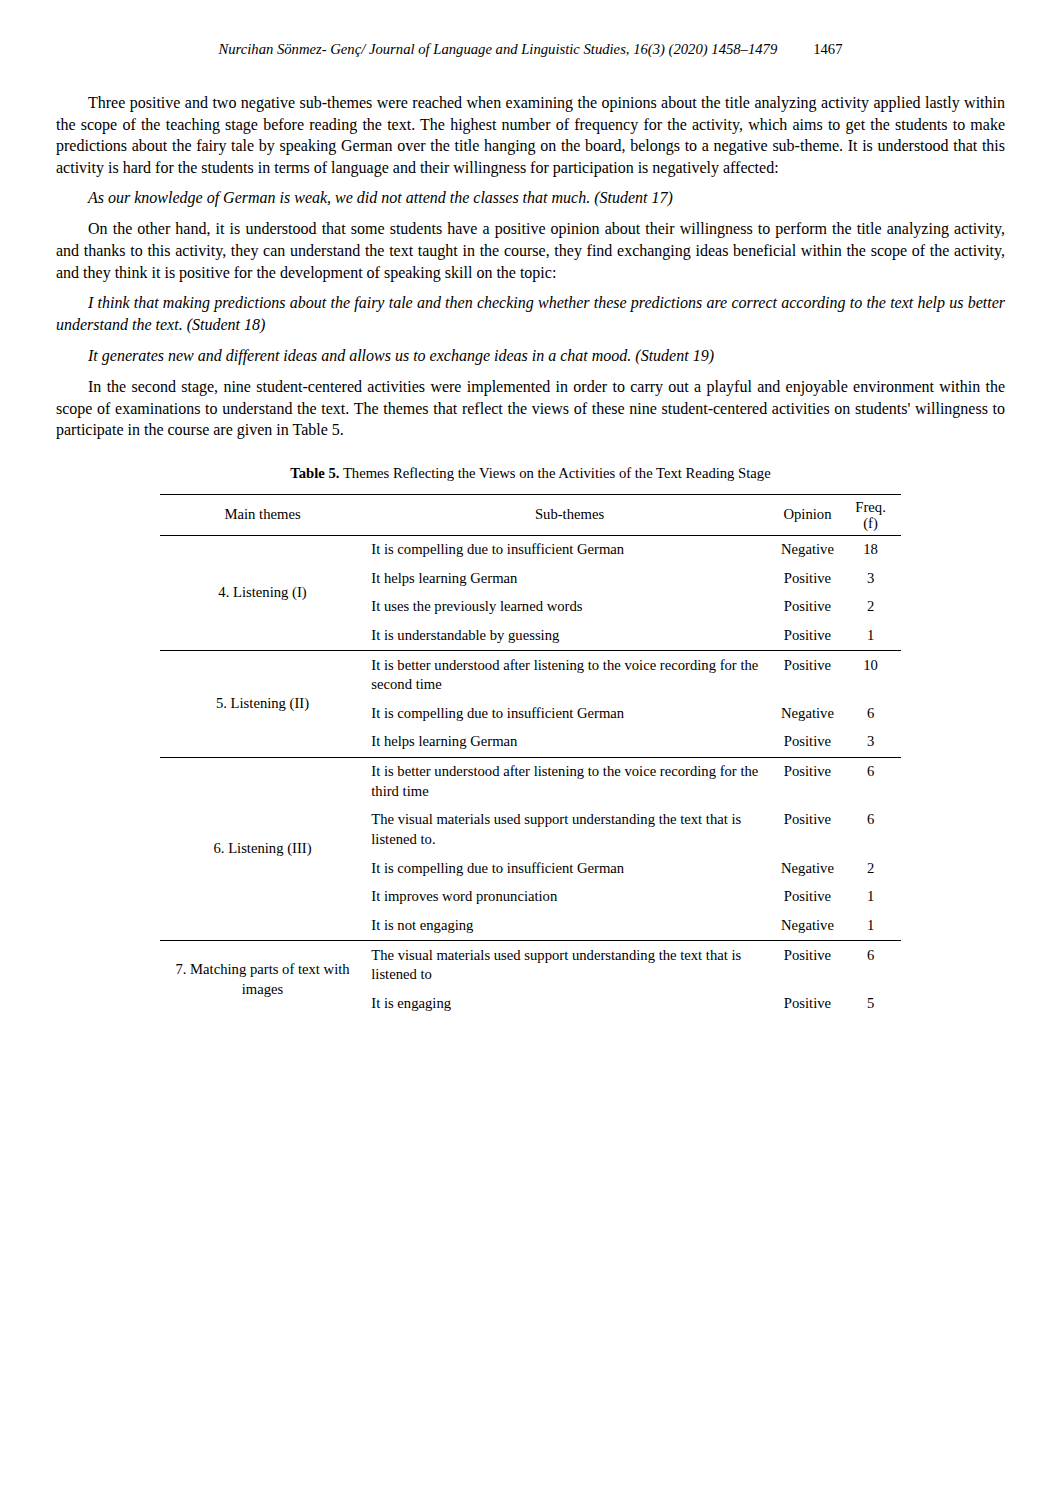Nurcihan Sönmez- Genç/ Journal of Language and Linguistic Studies, 16(3) (2020) 1458–1479 1467
Three positive and two negative sub-themes were reached when examining the opinions about the title analyzing activity applied lastly within the scope of the teaching stage before reading the text. The highest number of frequency for the activity, which aims to get the students to make predictions about the fairy tale by speaking German over the title hanging on the board, belongs to a negative sub-theme. It is understood that this activity is hard for the students in terms of language and their willingness for participation is negatively affected:
As our knowledge of German is weak, we did not attend the classes that much. (Student 17)
On the other hand, it is understood that some students have a positive opinion about their willingness to perform the title analyzing activity, and thanks to this activity, they can understand the text taught in the course, they find exchanging ideas beneficial within the scope of the activity, and they think it is positive for the development of speaking skill on the topic:
I think that making predictions about the fairy tale and then checking whether these predictions are correct according to the text help us better understand the text. (Student 18)
It generates new and different ideas and allows us to exchange ideas in a chat mood. (Student 19)
In the second stage, nine student-centered activities were implemented in order to carry out a playful and enjoyable environment within the scope of examinations to understand the text. The themes that reflect the views of these nine student-centered activities on students' willingness to participate in the course are given in Table 5.
Table 5. Themes Reflecting the Views on the Activities of the Text Reading Stage
| Main themes | Sub-themes | Opinion | Freq. (f) |
| --- | --- | --- | --- |
| 4. Listening (I) | It is compelling due to insufficient German | Negative | 18 |
| It helps learning German | Positive | 3 |
| It uses the previously learned words | Positive | 2 |
| It is understandable by guessing | Positive | 1 |
| 5. Listening (II) | It is better understood after listening to the voice recording for the second time | Positive | 10 |
| It is compelling due to insufficient German | Negative | 6 |
| It helps learning German | Positive | 3 |
| 6. Listening (III) | It is better understood after listening to the voice recording for the third time | Positive | 6 |
| The visual materials used support understanding the text that is listened to. | Positive | 6 |
| It is compelling due to insufficient German | Negative | 2 |
| It improves word pronunciation | Positive | 1 |
| It is not engaging | Negative | 1 |
| 7. Matching parts of text with images | The visual materials used support understanding the text that is listened to | Positive | 6 |
| It is engaging | Positive | 5 |